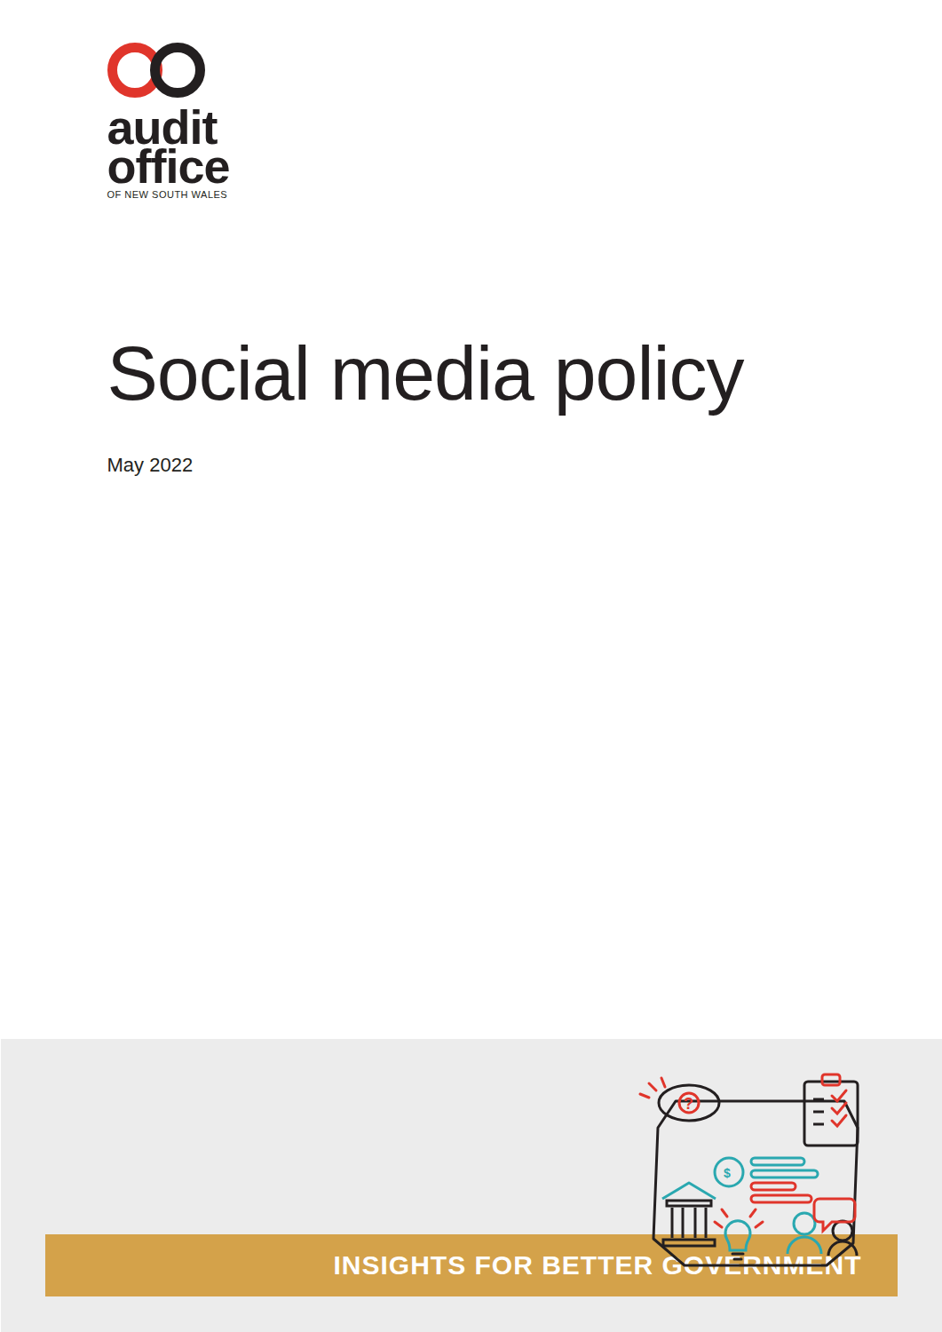audit office OF NEW SOUTH WALES
Social media policy
May 2022
? $
Insights for better government